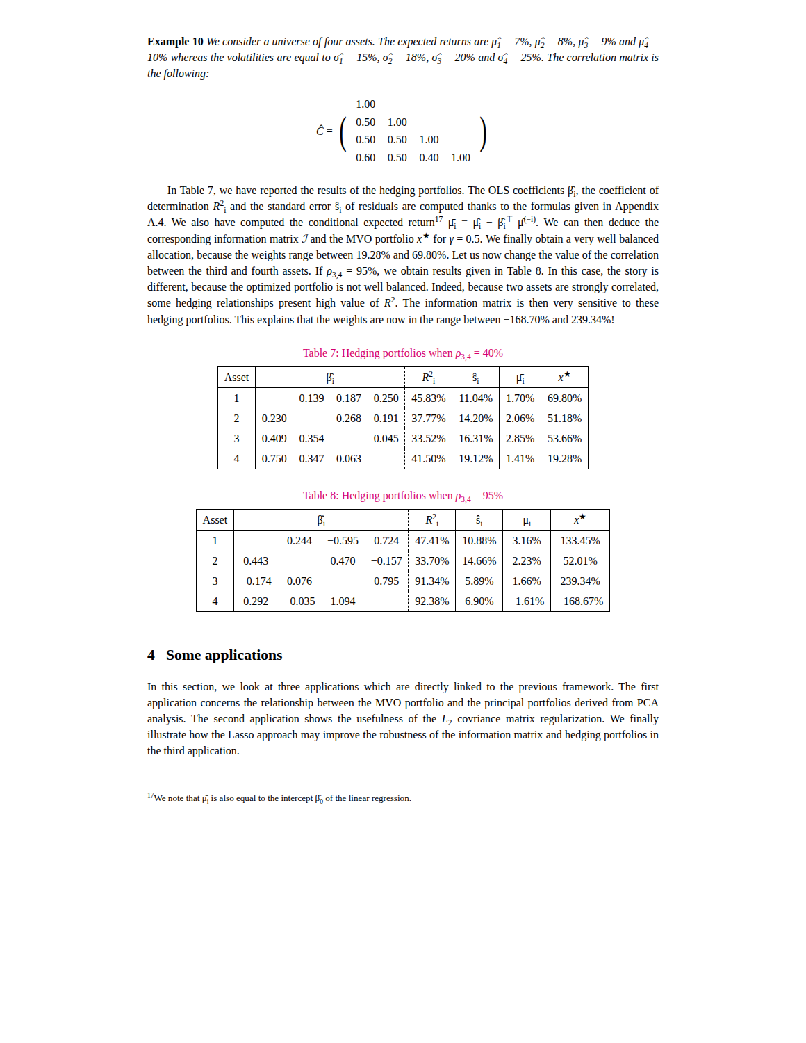Example 10 We consider a universe of four assets. The expected returns are μ̂1 = 7%, μ̂2 = 8%, μ̂3 = 9% and μ̂4 = 10% whereas the volatilities are equal to σ̂1 = 15%, σ̂2 = 18%, σ̂3 = 20% and σ̂4 = 25%. The correlation matrix is the following:
Ĉ =(
| 1.00 | | | |
| 0.50 | 1.00 | | |
| 0.50 | 0.50 | 1.00 | |
| 0.60 | 0.50 | 0.40 | 1.00 |
)
In Table 7, we have reported the results of the hedging portfolios. The OLS coefficients β̂i, the coefficient of determination R2i and the standard error ŝi of residuals are computed thanks to the formulas given in Appendix A.4. We also have computed the conditional expected return17 μ̄i = μ̂i − β̂i⊤ μ̂(−i). We can then deduce the corresponding information matrix ℐ and the MVO portfolio x★ for γ = 0.5. We finally obtain a very well balanced allocation, because the weights range between 19.28% and 69.80%. Let us now change the value of the correlation between the third and fourth assets. If ρ 3,4 = 95%, we obtain results given in Table 8. In this case, the story is different, because the optimized portfolio is not well balanced. Indeed, because two assets are strongly correlated, some hedging relationships present high value of R2. The information matrix is then very sensitive to these hedging portfolios. This explains that the weights are now in the range between −168.70% and 239.34%!
Table 7: Hedging portfolios when ρ 3,4 = 40%
| Asset | β̂ i | R 2 i | ŝ i | μ̄ i | x ★ |
| --- | --- | --- | --- | --- | --- |
| 1 | | 0.139 | 0.187 | 0.250 | 45.83% | 11.04% | 1.70% | 69.80% |
| 2 | 0.230 | | 0.268 | 0.191 | 37.77% | 14.20% | 2.06% | 51.18% |
| 3 | 0.409 | 0.354 | | 0.045 | 33.52% | 16.31% | 2.85% | 53.66% |
| 4 | 0.750 | 0.347 | 0.063 | | 41.50% | 19.12% | 1.41% | 19.28% |
Table 8: Hedging portfolios when ρ 3,4 = 95%
| Asset | β̂ i | R 2 i | ŝ i | μ̄ i | x ★ |
| --- | --- | --- | --- | --- | --- |
| 1 | | 0.244 | −0.595 | 0.724 | 47.41% | 10.88% | 3.16% | 133.45% |
| 2 | 0.443 | | 0.470 | −0.157 | 33.70% | 14.66% | 2.23% | 52.01% |
| 3 | −0.174 | 0.076 | | 0.795 | 91.34% | 5.89% | 1.66% | 239.34% |
| 4 | 0.292 | −0.035 | 1.094 | | 92.38% | 6.90% | −1.61% | −168.67% |
4 Some applications
In this section, we look at three applications which are directly linked to the previous framework. The first application concerns the relationship between the MVO portfolio and the principal portfolios derived from PCA analysis. The second application shows the usefulness of the L 2 covriance matrix regularization. We finally illustrate how the Lasso approach may improve the robustness of the information matrix and hedging portfolios in the third application.
17We note that μ̄i is also equal to the intercept β̂0 of the linear regression.